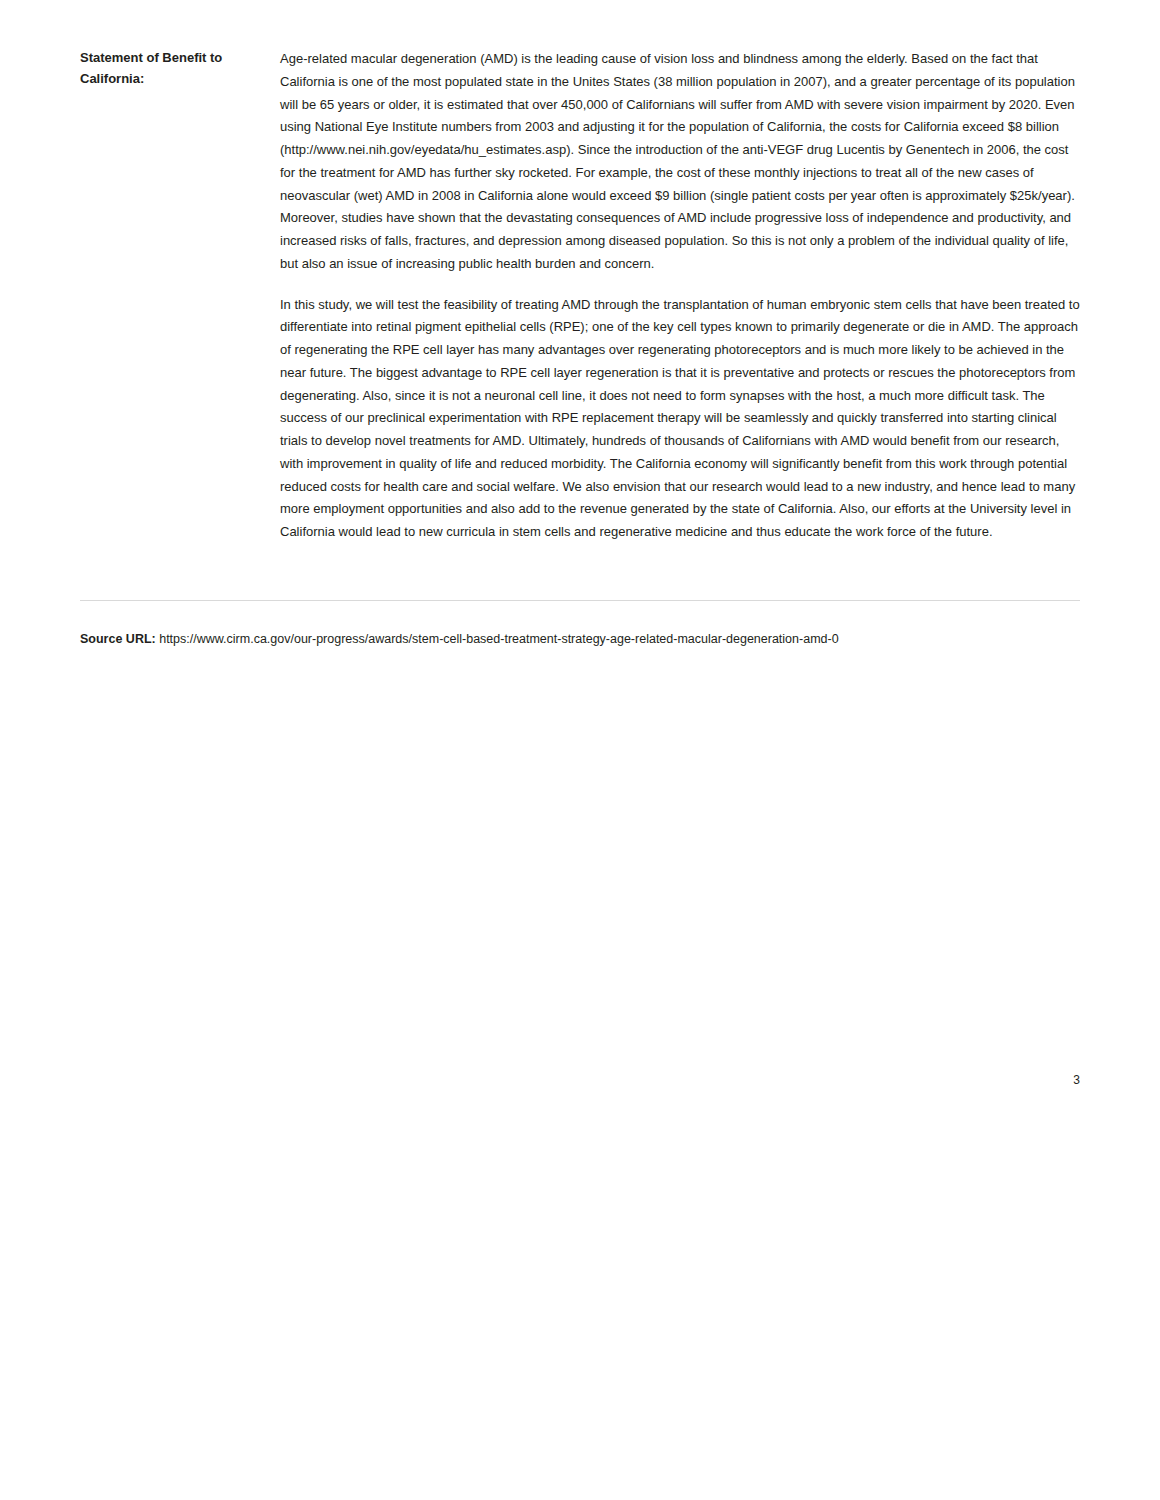Statement of Benefit to California:
Age-related macular degeneration (AMD) is the leading cause of vision loss and blindness among the elderly. Based on the fact that California is one of the most populated state in the Unites States (38 million population in 2007), and a greater percentage of its population will be 65 years or older, it is estimated that over 450,000 of Californians will suffer from AMD with severe vision impairment by 2020. Even using National Eye Institute numbers from 2003 and adjusting it for the population of California, the costs for California exceed $8 billion (http://www.nei.nih.gov/eyedata/hu_estimates.asp). Since the introduction of the anti-VEGF drug Lucentis by Genentech in 2006, the cost for the treatment for AMD has further sky rocketed. For example, the cost of these monthly injections to treat all of the new cases of neovascular (wet) AMD in 2008 in California alone would exceed $9 billion (single patient costs per year often is approximately $25k/year). Moreover, studies have shown that the devastating consequences of AMD include progressive loss of independence and productivity, and increased risks of falls, fractures, and depression among diseased population. So this is not only a problem of the individual quality of life, but also an issue of increasing public health burden and concern.
In this study, we will test the feasibility of treating AMD through the transplantation of human embryonic stem cells that have been treated to differentiate into retinal pigment epithelial cells (RPE); one of the key cell types known to primarily degenerate or die in AMD. The approach of regenerating the RPE cell layer has many advantages over regenerating photoreceptors and is much more likely to be achieved in the near future. The biggest advantage to RPE cell layer regeneration is that it is preventative and protects or rescues the photoreceptors from degenerating. Also, since it is not a neuronal cell line, it does not need to form synapses with the host, a much more difficult task. The success of our preclinical experimentation with RPE replacement therapy will be seamlessly and quickly transferred into starting clinical trials to develop novel treatments for AMD. Ultimately, hundreds of thousands of Californians with AMD would benefit from our research, with improvement in quality of life and reduced morbidity. The California economy will significantly benefit from this work through potential reduced costs for health care and social welfare. We also envision that our research would lead to a new industry, and hence lead to many more employment opportunities and also add to the revenue generated by the state of California. Also, our efforts at the University level in California would lead to new curricula in stem cells and regenerative medicine and thus educate the work force of the future.
Source URL: https://www.cirm.ca.gov/our-progress/awards/stem-cell-based-treatment-strategy-age-related-macular-degeneration-amd-0
3